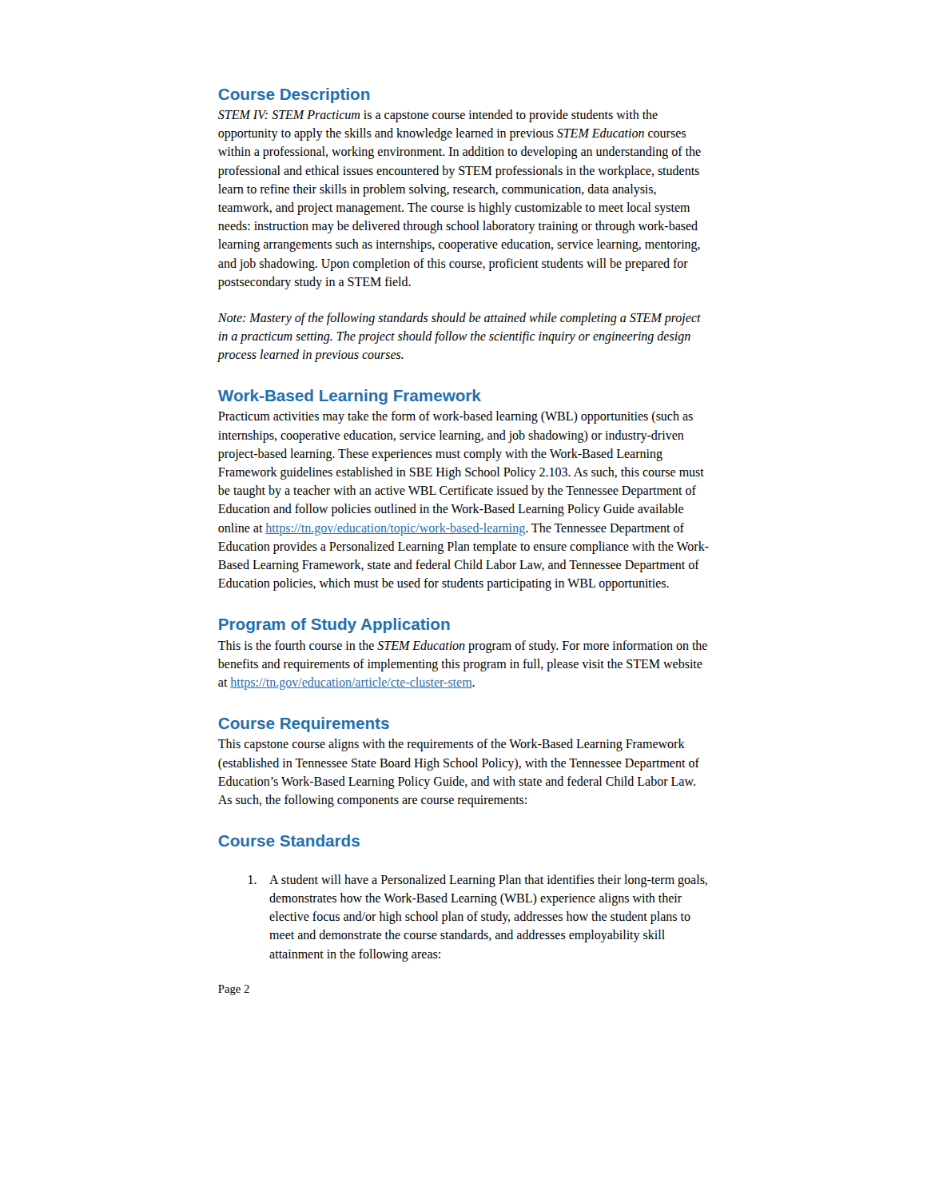Course Description
STEM IV: STEM Practicum is a capstone course intended to provide students with the opportunity to apply the skills and knowledge learned in previous STEM Education courses within a professional, working environment. In addition to developing an understanding of the professional and ethical issues encountered by STEM professionals in the workplace, students learn to refine their skills in problem solving, research, communication, data analysis, teamwork, and project management. The course is highly customizable to meet local system needs: instruction may be delivered through school laboratory training or through work-based learning arrangements such as internships, cooperative education, service learning, mentoring, and job shadowing. Upon completion of this course, proficient students will be prepared for postsecondary study in a STEM field.
Note: Mastery of the following standards should be attained while completing a STEM project in a practicum setting. The project should follow the scientific inquiry or engineering design process learned in previous courses.
Work-Based Learning Framework
Practicum activities may take the form of work-based learning (WBL) opportunities (such as internships, cooperative education, service learning, and job shadowing) or industry-driven project-based learning. These experiences must comply with the Work-Based Learning Framework guidelines established in SBE High School Policy 2.103. As such, this course must be taught by a teacher with an active WBL Certificate issued by the Tennessee Department of Education and follow policies outlined in the Work-Based Learning Policy Guide available online at https://tn.gov/education/topic/work-based-learning. The Tennessee Department of Education provides a Personalized Learning Plan template to ensure compliance with the Work-Based Learning Framework, state and federal Child Labor Law, and Tennessee Department of Education policies, which must be used for students participating in WBL opportunities.
Program of Study Application
This is the fourth course in the STEM Education program of study. For more information on the benefits and requirements of implementing this program in full, please visit the STEM website at https://tn.gov/education/article/cte-cluster-stem.
Course Requirements
This capstone course aligns with the requirements of the Work-Based Learning Framework (established in Tennessee State Board High School Policy), with the Tennessee Department of Education’s Work-Based Learning Policy Guide, and with state and federal Child Labor Law. As such, the following components are course requirements:
Course Standards
A student will have a Personalized Learning Plan that identifies their long-term goals, demonstrates how the Work-Based Learning (WBL) experience aligns with their elective focus and/or high school plan of study, addresses how the student plans to meet and demonstrate the course standards, and addresses employability skill attainment in the following areas:
Page 2